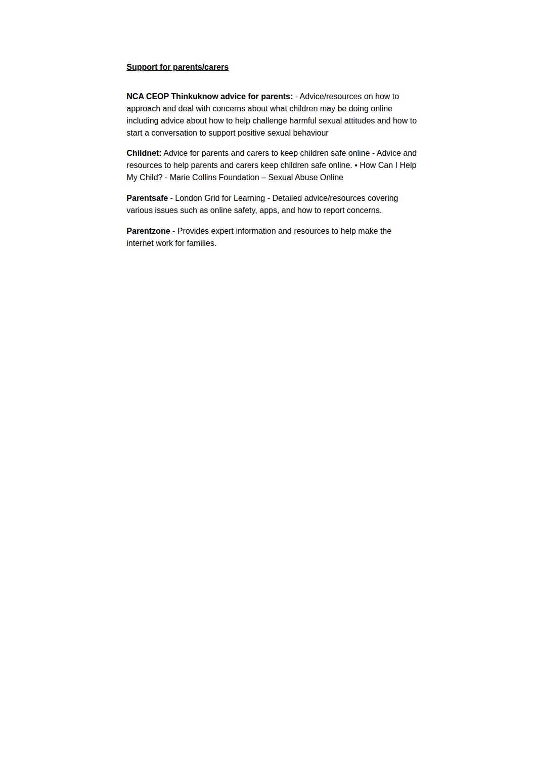Support for parents/carers
NCA CEOP Thinkuknow advice for parents: - Advice/resources on how to approach and deal with concerns about what children may be doing online including advice about how to help challenge harmful sexual attitudes and how to start a conversation to support positive sexual behaviour
Childnet: Advice for parents and carers to keep children safe online - Advice and resources to help parents and carers keep children safe online. • How Can I Help My Child? - Marie Collins Foundation – Sexual Abuse Online
Parentsafe - London Grid for Learning - Detailed advice/resources covering various issues such as online safety, apps, and how to report concerns.
Parentzone - Provides expert information and resources to help make the internet work for families.